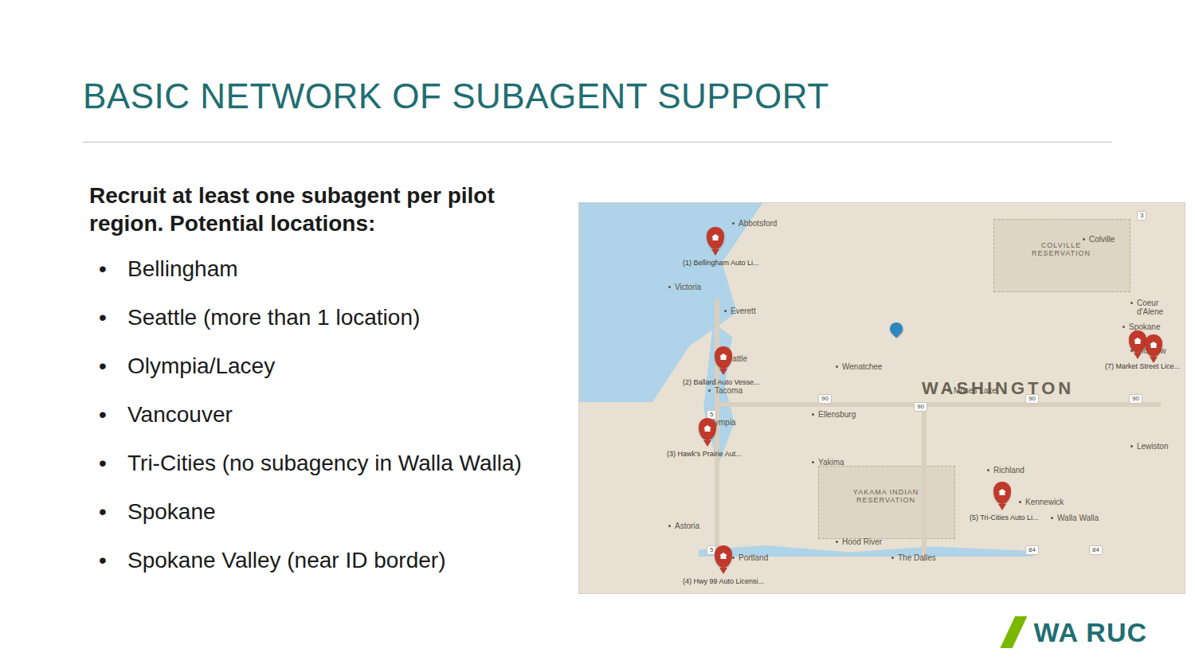BASIC NETWORK OF SUBAGENT SUPPORT
Recruit at least one subagent per pilot region. Potential locations:
Bellingham
Seattle (more than 1 location)
Olympia/Lacey
Vancouver
Tri-Cities (no subagency in Walla Walla)
Spokane
Spokane Valley (near ID border)
COLVILLE
RESERVATION
YAKAMA INDIAN
RESERVATION
WASHINGTON
3
90
90
90
90
5
5
84
84
Abbotsford
Colville
Victoria
Everett
Seattle
Tacoma
Olympia
Wenatchee
Ellensburg
Moses Lake
Yakima
Richland
Kennewick
Walla Walla
Moscow
Lewiston
Spokane
Coeur d'Alene
Astoria
Portland
Hood River
The Dalles
(1) Bellingham Auto Li...
(2) Ballard Auto Vesse...
(3) Hawk's Prairie Aut...
(4) Hwy 99 Auto Licensi...
(5) Tri-Cities Auto Li...
(7) Market Street Lice...
WA RUC